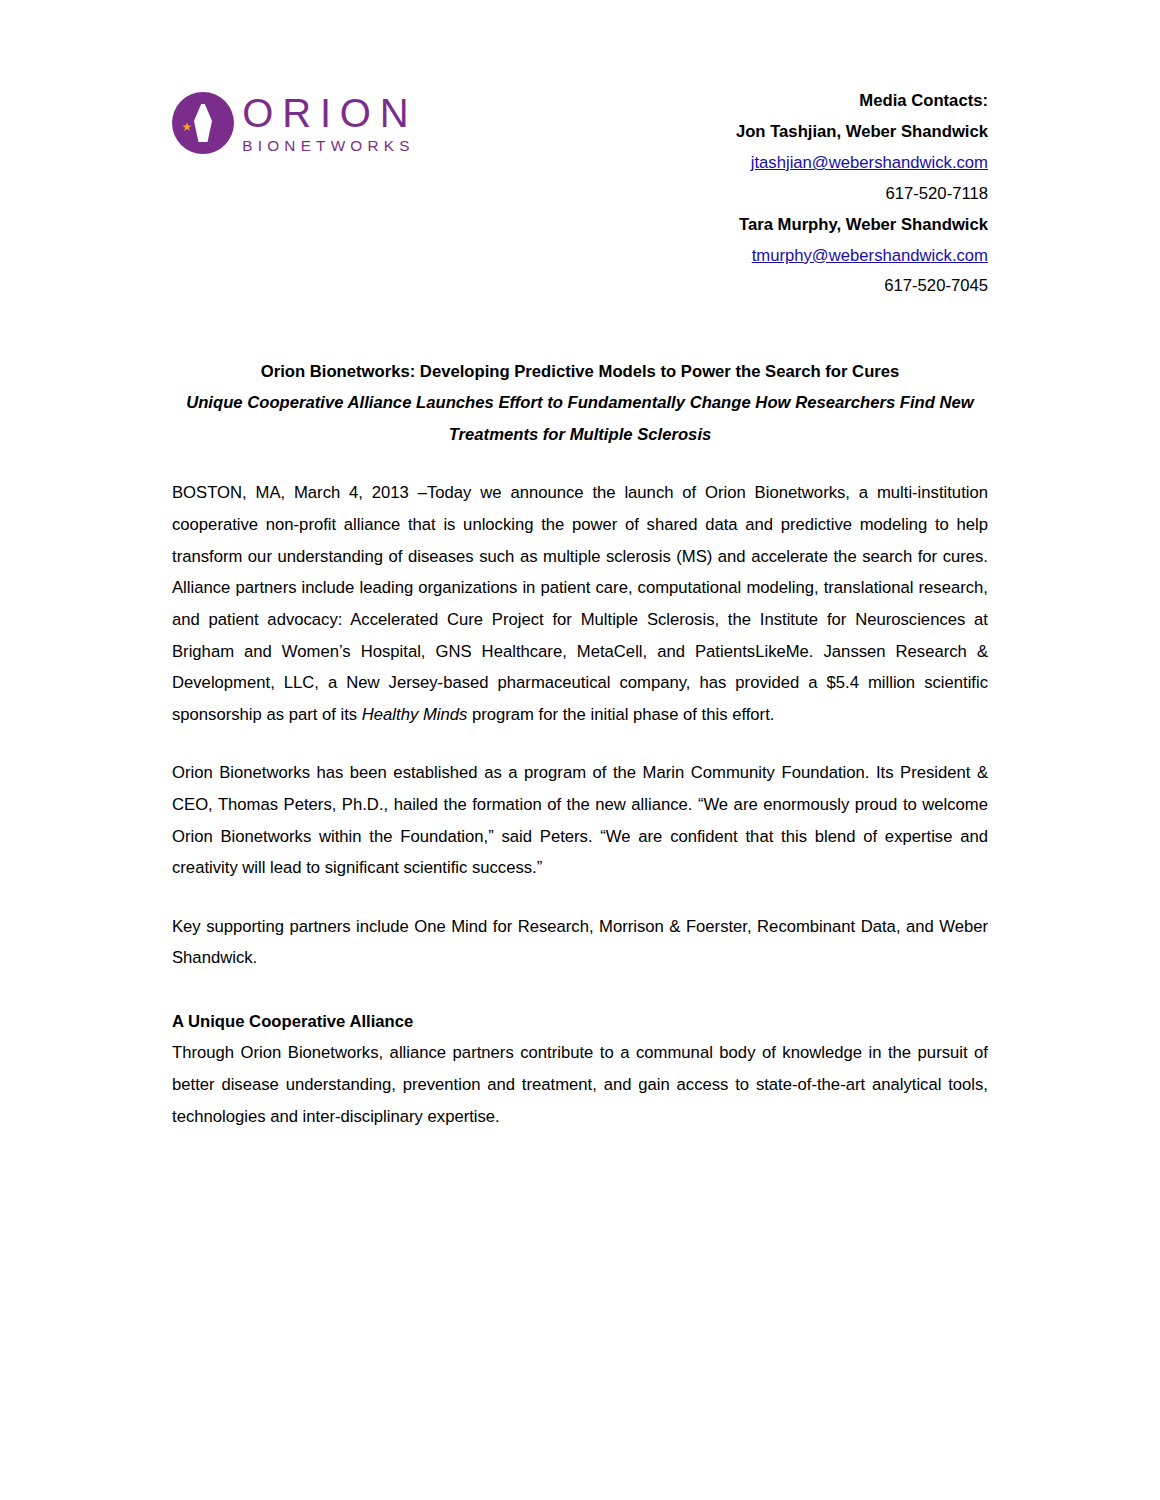ORION
BIONETWORKS
Media Contacts:
Jon Tashjian, Weber Shandwick
jtashjian@webershandwick.com
617-520-7118
Tara Murphy, Weber Shandwick
tmurphy@webershandwick.com
617-520-7045
Orion Bionetworks: Developing Predictive Models to Power the Search for Cures Unique Cooperative Alliance Launches Effort to Fundamentally Change How Researchers Find New Treatments for Multiple Sclerosis
BOSTON, MA, March 4, 2013 –Today we announce the launch of Orion Bionetworks, a multi-institution cooperative non-profit alliance that is unlocking the power of shared data and predictive modeling to help transform our understanding of diseases such as multiple sclerosis (MS) and accelerate the search for cures. Alliance partners include leading organizations in patient care, computational modeling, translational research, and patient advocacy: Accelerated Cure Project for Multiple Sclerosis, the Institute for Neurosciences at Brigham and Women’s Hospital, GNS Healthcare, MetaCell, and PatientsLikeMe. Janssen Research & Development, LLC, a New Jersey-based pharmaceutical company, has provided a $5.4 million scientific sponsorship as part of its Healthy Minds program for the initial phase of this effort.
Orion Bionetworks has been established as a program of the Marin Community Foundation. Its President & CEO, Thomas Peters, Ph.D., hailed the formation of the new alliance. “We are enormously proud to welcome Orion Bionetworks within the Foundation,” said Peters. “We are confident that this blend of expertise and creativity will lead to significant scientific success.”
Key supporting partners include One Mind for Research, Morrison & Foerster, Recombinant Data, and Weber Shandwick.
A Unique Cooperative Alliance
Through Orion Bionetworks, alliance partners contribute to a communal body of knowledge in the pursuit of better disease understanding, prevention and treatment, and gain access to state-of-the-art analytical tools, technologies and inter-disciplinary expertise.